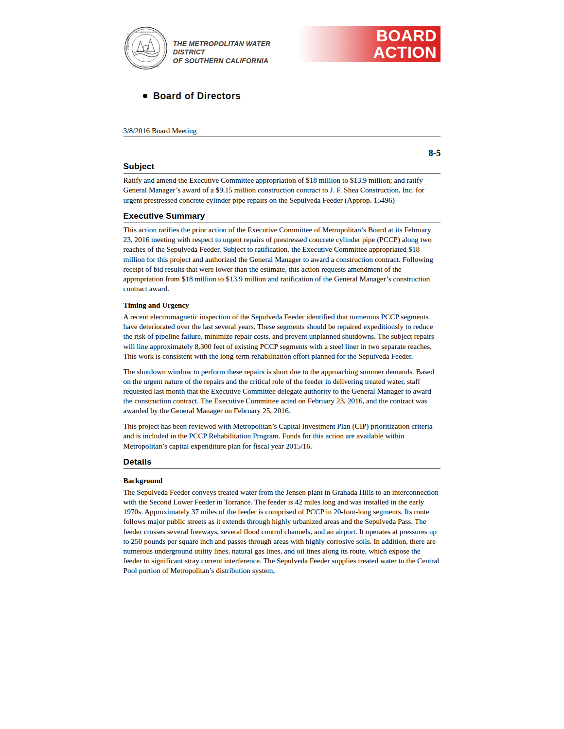THE METROPOLITAN SOUTHERN CALIFORNIA WATER DISTRICT OF
THE METROPOLITAN WATER DISTRICT OF SOUTHERN CALIFORNIA
BOARD
ACTION
Board of Directors
3/8/2016 Board Meeting
8-5
Subject
Ratify and amend the Executive Committee appropriation of $18 million to $13.9 million; and ratify General Manager’s award of a $9.15 million construction contract to J. F. Shea Construction, Inc. for urgent prestressed concrete cylinder pipe repairs on the Sepulveda Feeder (Approp. 15496)
Executive Summary
This action ratifies the prior action of the Executive Committee of Metropolitan’s Board at its February 23, 2016 meeting with respect to urgent repairs of prestressed concrete cylinder pipe (PCCP) along two reaches of the Sepulveda Feeder. Subject to ratification, the Executive Committee appropriated $18 million for this project and authorized the General Manager to award a construction contract. Following receipt of bid results that were lower than the estimate, this action requests amendment of the appropriation from $18 million to $13.9 million and ratification of the General Manager’s construction contract award.
Timing and Urgency
A recent electromagnetic inspection of the Sepulveda Feeder identified that numerous PCCP segments have deteriorated over the last several years. These segments should be repaired expeditiously to reduce the risk of pipeline failure, minimize repair costs, and prevent unplanned shutdowns. The subject repairs will line approximately 8,300 feet of existing PCCP segments with a steel liner in two separate reaches. This work is consistent with the long-term rehabilitation effort planned for the Sepulveda Feeder.
The shutdown window to perform these repairs is short due to the approaching summer demands. Based on the urgent nature of the repairs and the critical role of the feeder in delivering treated water, staff requested last month that the Executive Committee delegate authority to the General Manager to award the construction contract. The Executive Committee acted on February 23, 2016, and the contract was awarded by the General Manager on February 25, 2016.
This project has been reviewed with Metropolitan’s Capital Investment Plan (CIP) prioritization criteria and is included in the PCCP Rehabilitation Program. Funds for this action are available within Metropolitan’s capital expenditure plan for fiscal year 2015/16.
Details
Background
The Sepulveda Feeder conveys treated water from the Jensen plant in Granada Hills to an interconnection with the Second Lower Feeder in Torrance. The feeder is 42 miles long and was installed in the early 1970s. Approximately 37 miles of the feeder is comprised of PCCP in 20-foot-long segments. Its route follows major public streets as it extends through highly urbanized areas and the Sepulveda Pass. The feeder crosses several freeways, several flood control channels, and an airport. It operates at pressures up to 250 pounds per square inch and passes through areas with highly corrosive soils. In addition, there are numerous underground utility lines, natural gas lines, and oil lines along its route, which expose the feeder to significant stray current interference. The Sepulveda Feeder supplies treated water to the Central Pool portion of Metropolitan’s distribution system,